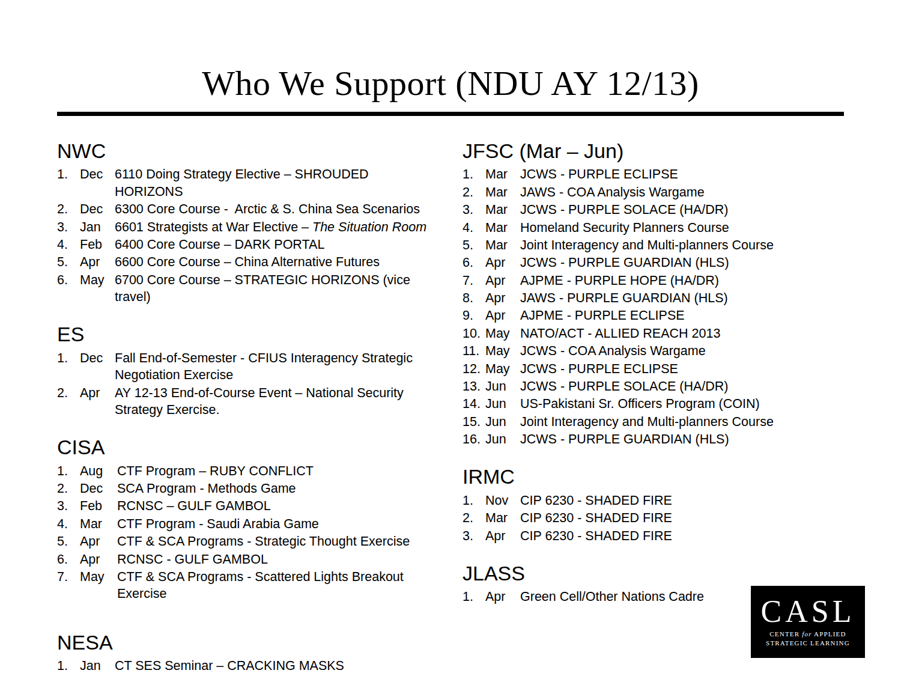Who We Support (NDU AY 12/13)
NWC
1. Dec 6110 Doing Strategy Elective – SHROUDED HORIZONS
2. Dec 6300 Core Course - Arctic & S. China Sea Scenarios
3. Jan 6601 Strategists at War Elective – The Situation Room
4. Feb 6400 Core Course – DARK PORTAL
5. Apr 6600 Core Course – China Alternative Futures
6. May 6700 Core Course – STRATEGIC HORIZONS (vice travel)
ES
1. Dec Fall End-of-Semester - CFIUS Interagency Strategic
Negotiation Exercise
2. Apr AY 12-13 End-of-Course Event – National Security
Strategy Exercise.
CISA
1. Aug CTF Program – RUBY CONFLICT
2. Dec SCA Program - Methods Game
3. Feb RCNSC – GULF GAMBOL
4. Mar CTF Program - Saudi Arabia Game
5. Apr CTF & SCA Programs - Strategic Thought Exercise
6. Apr RCNSC - GULF GAMBOL
7. May CTF & SCA Programs - Scattered Lights Breakout Exercise
NESA
1. Jan CT SES Seminar – CRACKING MASKS
JFSC (Mar – Jun)
1. Mar JCWS - PURPLE ECLIPSE
2. Mar JAWS - COA Analysis Wargame
3. Mar JCWS - PURPLE SOLACE (HA/DR)
4. Mar Homeland Security Planners Course
5. Mar Joint Interagency and Multi-planners Course
6. Apr JCWS - PURPLE GUARDIAN (HLS)
7. Apr AJPME - PURPLE HOPE (HA/DR)
8. Apr JAWS - PURPLE GUARDIAN (HLS)
9. Apr AJPME - PURPLE ECLIPSE
10. May NATO/ACT - ALLIED REACH 2013
11. May JCWS - COA Analysis Wargame
12. May JCWS - PURPLE ECLIPSE
13. Jun JCWS - PURPLE SOLACE (HA/DR)
14. Jun US-Pakistani Sr. Officers Program (COIN)
15. Jun Joint Interagency and Multi-planners Course
16. Jun JCWS - PURPLE GUARDIAN (HLS)
IRMC
1. Nov CIP 6230 - SHADED FIRE
2. Mar CIP 6230 - SHADED FIRE
3. Apr CIP 6230 - SHADED FIRE
JLASS
1. Apr Green Cell/Other Nations Cadre
CASL
Center for Applied
Strategic Learning